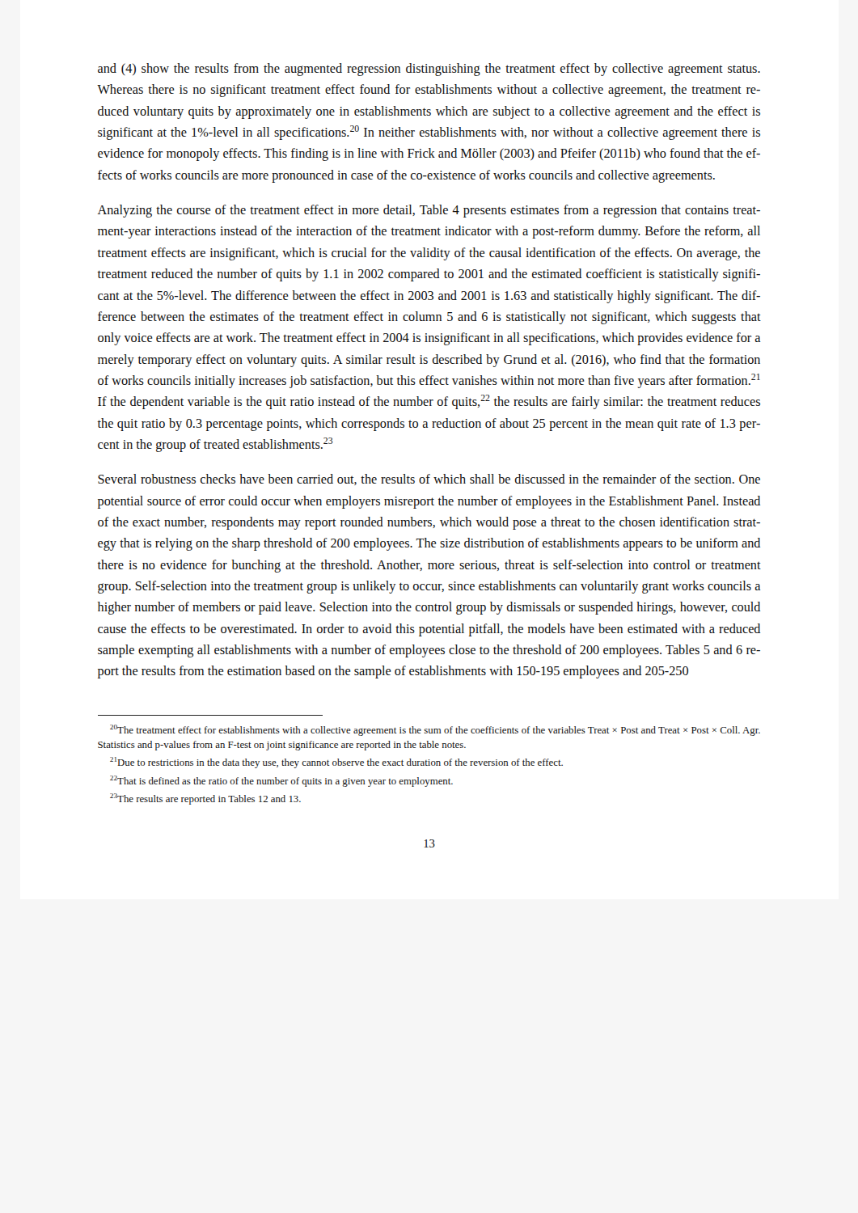and (4) show the results from the augmented regression distinguishing the treatment effect by collective agreement status. Whereas there is no significant treatment effect found for establishments without a collective agreement, the treatment reduced voluntary quits by approximately one in establishments which are subject to a collective agreement and the effect is significant at the 1%-level in all specifications.20 In neither establishments with, nor without a collective agreement there is evidence for monopoly effects. This finding is in line with Frick and Möller (2003) and Pfeifer (2011b) who found that the effects of works councils are more pronounced in case of the co-existence of works councils and collective agreements.
Analyzing the course of the treatment effect in more detail, Table 4 presents estimates from a regression that contains treatment-year interactions instead of the interaction of the treatment indicator with a post-reform dummy. Before the reform, all treatment effects are insignificant, which is crucial for the validity of the causal identification of the effects. On average, the treatment reduced the number of quits by 1.1 in 2002 compared to 2001 and the estimated coefficient is statistically significant at the 5%-level. The difference between the effect in 2003 and 2001 is 1.63 and statistically highly significant. The difference between the estimates of the treatment effect in column 5 and 6 is statistically not significant, which suggests that only voice effects are at work. The treatment effect in 2004 is insignificant in all specifications, which provides evidence for a merely temporary effect on voluntary quits. A similar result is described by Grund et al. (2016), who find that the formation of works councils initially increases job satisfaction, but this effect vanishes within not more than five years after formation.21 If the dependent variable is the quit ratio instead of the number of quits,22 the results are fairly similar: the treatment reduces the quit ratio by 0.3 percentage points, which corresponds to a reduction of about 25 percent in the mean quit rate of 1.3 percent in the group of treated establishments.23
Several robustness checks have been carried out, the results of which shall be discussed in the remainder of the section. One potential source of error could occur when employers misreport the number of employees in the Establishment Panel. Instead of the exact number, respondents may report rounded numbers, which would pose a threat to the chosen identification strategy that is relying on the sharp threshold of 200 employees. The size distribution of establishments appears to be uniform and there is no evidence for bunching at the threshold. Another, more serious, threat is self-selection into control or treatment group. Self-selection into the treatment group is unlikely to occur, since establishments can voluntarily grant works councils a higher number of members or paid leave. Selection into the control group by dismissals or suspended hirings, however, could cause the effects to be overestimated. In order to avoid this potential pitfall, the models have been estimated with a reduced sample exempting all establishments with a number of employees close to the threshold of 200 employees. Tables 5 and 6 report the results from the estimation based on the sample of establishments with 150-195 employees and 205-250
20The treatment effect for establishments with a collective agreement is the sum of the coefficients of the variables Treat × Post and Treat × Post × Coll. Agr. Statistics and p-values from an F-test on joint significance are reported in the table notes.
21Due to restrictions in the data they use, they cannot observe the exact duration of the reversion of the effect.
22That is defined as the ratio of the number of quits in a given year to employment.
23The results are reported in Tables 12 and 13.
13